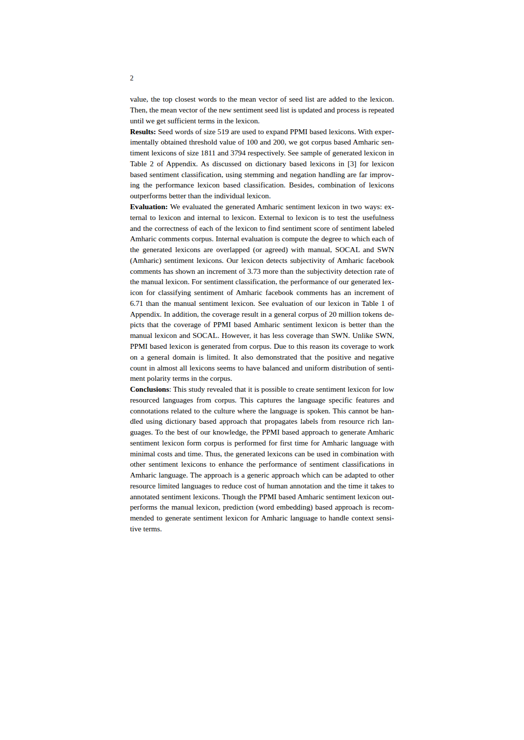2
value, the top closest words to the mean vector of seed list are added to the lexicon. Then, the mean vector of the new sentiment seed list is updated and process is repeated until we get sufficient terms in the lexicon.
Results: Seed words of size 519 are used to expand PPMI based lexicons. With experimentally obtained threshold value of 100 and 200, we got corpus based Amharic sentiment lexicons of size 1811 and 3794 respectively. See sample of generated lexicon in Table 2 of Appendix. As discussed on dictionary based lexicons in [3] for lexicon based sentiment classification, using stemming and negation handling are far improving the performance lexicon based classification. Besides, combination of lexicons outperforms better than the individual lexicon.
Evaluation: We evaluated the generated Amharic sentiment lexicon in two ways: external to lexicon and internal to lexicon. External to lexicon is to test the usefulness and the correctness of each of the lexicon to find sentiment score of sentiment labeled Amharic comments corpus. Internal evaluation is compute the degree to which each of the generated lexicons are overlapped (or agreed) with manual, SOCAL and SWN (Amharic) sentiment lexicons. Our lexicon detects subjectivity of Amharic facebook comments has shown an increment of 3.73 more than the subjectivity detection rate of the manual lexicon. For sentiment classification, the performance of our generated lexicon for classifying sentiment of Amharic facebook comments has an increment of 6.71 than the manual sentiment lexicon. See evaluation of our lexicon in Table 1 of Appendix. In addition, the coverage result in a general corpus of 20 million tokens depicts that the coverage of PPMI based Amharic sentiment lexicon is better than the manual lexicon and SOCAL. However, it has less coverage than SWN. Unlike SWN, PPMI based lexicon is generated from corpus. Due to this reason its coverage to work on a general domain is limited. It also demonstrated that the positive and negative count in almost all lexicons seems to have balanced and uniform distribution of sentiment polarity terms in the corpus.
Conclusions: This study revealed that it is possible to create sentiment lexicon for low resourced languages from corpus. This captures the language specific features and connotations related to the culture where the language is spoken. This cannot be handled using dictionary based approach that propagates labels from resource rich languages. To the best of our knowledge, the PPMI based approach to generate Amharic sentiment lexicon form corpus is performed for first time for Amharic language with minimal costs and time. Thus, the generated lexicons can be used in combination with other sentiment lexicons to enhance the performance of sentiment classifications in Amharic language. The approach is a generic approach which can be adapted to other resource limited languages to reduce cost of human annotation and the time it takes to annotated sentiment lexicons. Though the PPMI based Amharic sentiment lexicon outperforms the manual lexicon, prediction (word embedding) based approach is recommended to generate sentiment lexicon for Amharic language to handle context sensitive terms.